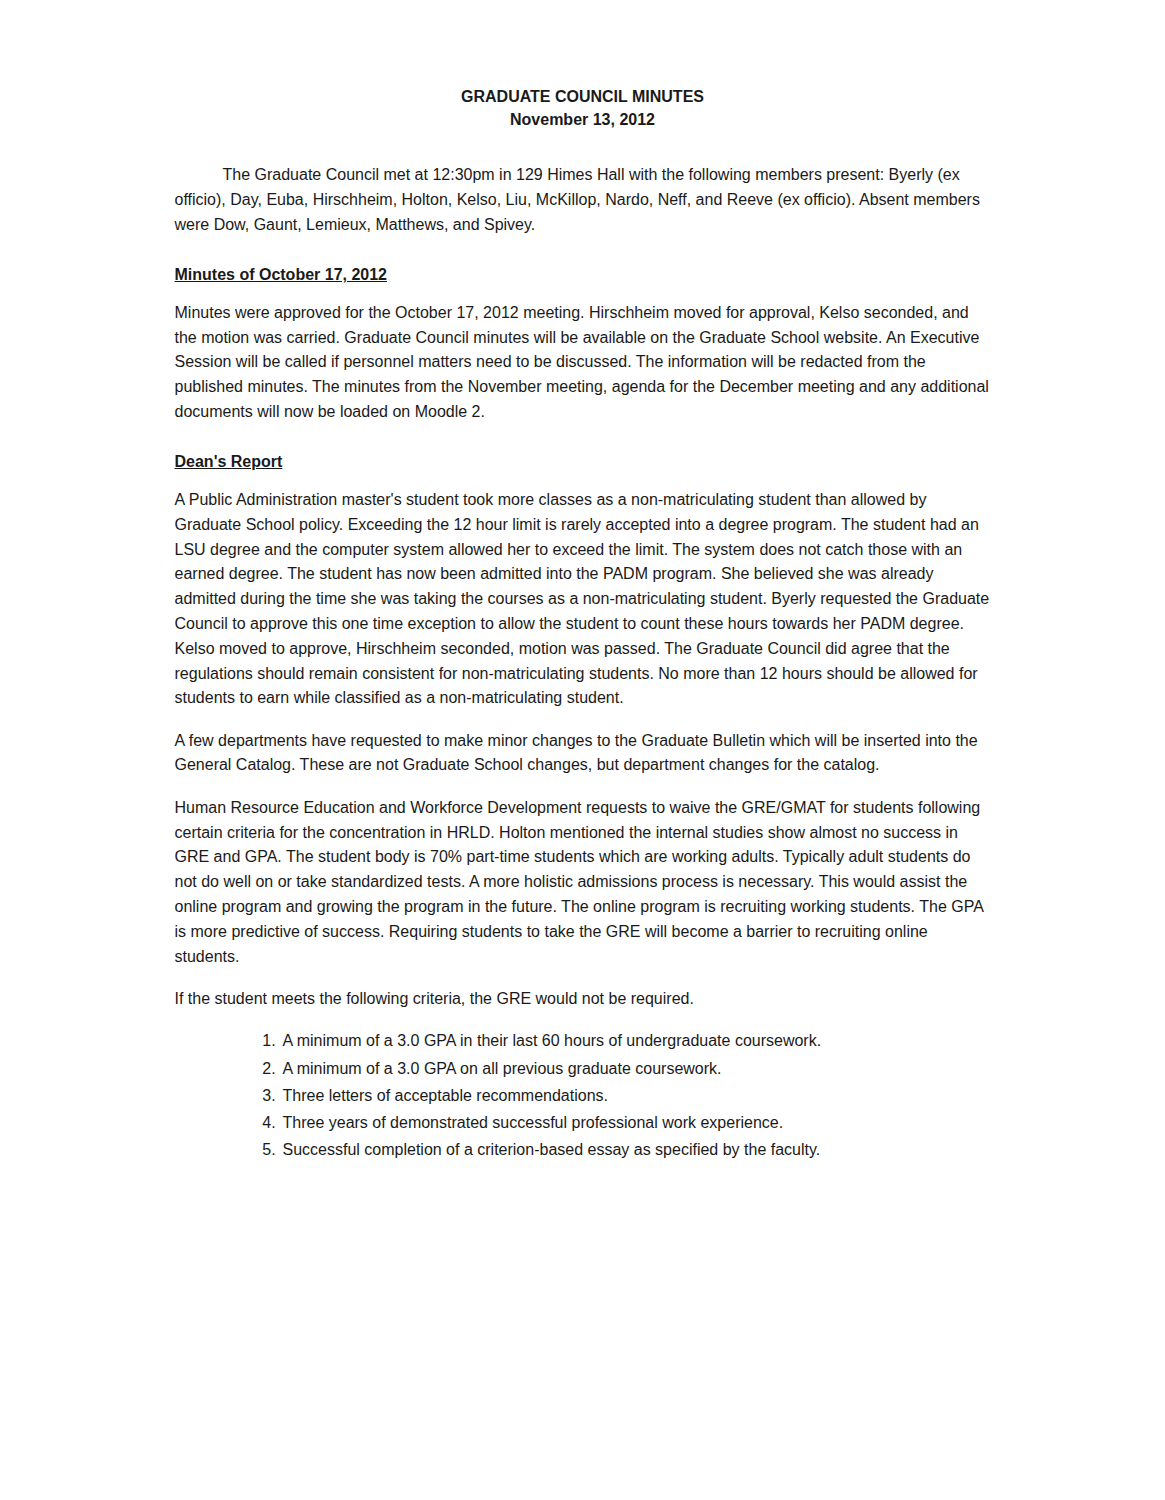GRADUATE COUNCIL MINUTES
November 13, 2012
The Graduate Council met at 12:30pm in 129 Himes Hall with the following members present: Byerly (ex officio), Day, Euba, Hirschheim, Holton, Kelso, Liu, McKillop, Nardo, Neff, and Reeve (ex officio). Absent members were Dow, Gaunt, Lemieux, Matthews, and Spivey.
Minutes of October 17, 2012
Minutes were approved for the October 17, 2012 meeting. Hirschheim moved for approval, Kelso seconded, and the motion was carried. Graduate Council minutes will be available on the Graduate School website. An Executive Session will be called if personnel matters need to be discussed. The information will be redacted from the published minutes. The minutes from the November meeting, agenda for the December meeting and any additional documents will now be loaded on Moodle 2.
Dean's Report
A Public Administration master's student took more classes as a non-matriculating student than allowed by Graduate School policy. Exceeding the 12 hour limit is rarely accepted into a degree program. The student had an LSU degree and the computer system allowed her to exceed the limit. The system does not catch those with an earned degree. The student has now been admitted into the PADM program. She believed she was already admitted during the time she was taking the courses as a non-matriculating student. Byerly requested the Graduate Council to approve this one time exception to allow the student to count these hours towards her PADM degree. Kelso moved to approve, Hirschheim seconded, motion was passed. The Graduate Council did agree that the regulations should remain consistent for non-matriculating students. No more than 12 hours should be allowed for students to earn while classified as a non-matriculating student.
A few departments have requested to make minor changes to the Graduate Bulletin which will be inserted into the General Catalog. These are not Graduate School changes, but department changes for the catalog.
Human Resource Education and Workforce Development requests to waive the GRE/GMAT for students following certain criteria for the concentration in HRLD. Holton mentioned the internal studies show almost no success in GRE and GPA. The student body is 70% part-time students which are working adults. Typically adult students do not do well on or take standardized tests. A more holistic admissions process is necessary. This would assist the online program and growing the program in the future. The online program is recruiting working students. The GPA is more predictive of success. Requiring students to take the GRE will become a barrier to recruiting online students.
If the student meets the following criteria, the GRE would not be required.
A minimum of a 3.0 GPA in their last 60 hours of undergraduate coursework.
A minimum of a 3.0 GPA on all previous graduate coursework.
Three letters of acceptable recommendations.
Three years of demonstrated successful professional work experience.
Successful completion of a criterion-based essay as specified by the faculty.